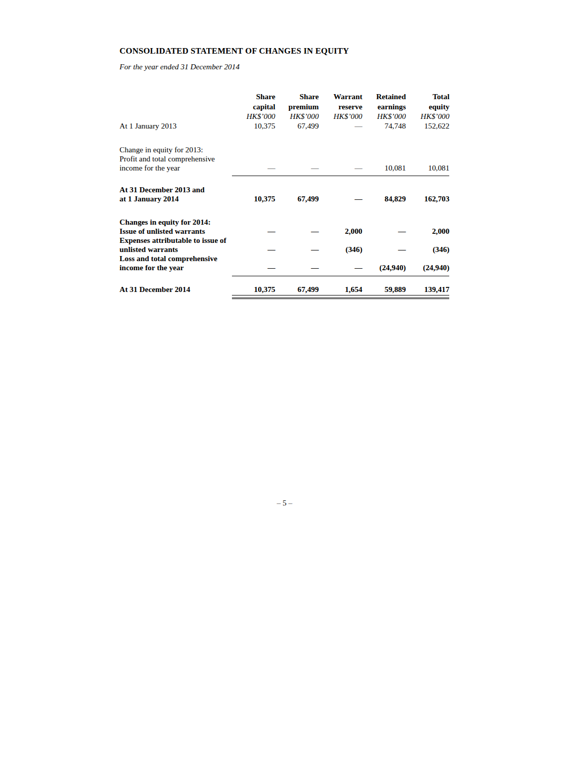CONSOLIDATED STATEMENT OF CHANGES IN EQUITY
For the year ended 31 December 2014
| | Share capital | Share premium | Warrant reserve | Retained earnings | Total equity |
| --- | --- | --- | --- | --- | --- |
| | HK$’000 | HK$’000 | HK$’000 | HK$’000 | HK$’000 |
| At 1 January 2013 | 10,375 | 67,499 | — | 74,748 | 152,622 |
| Change in equity for 2013: | | | | | |
| Profit and total comprehensive | | | | | |
| income for the year | — | — | — | 10,081 | 10,081 |
| At 31 December 2013 and | | | | | |
| at 1 January 2014 | 10,375 | 67,499 | — | 84,829 | 162,703 |
| Changes in equity for 2014: | | | | | |
| Issue of unlisted warrants | — | — | 2,000 | — | 2,000 |
| Expenses attributable to issue of | | | | | |
| unlisted warrants | — | — | (346) | — | (346) |
| Loss and total comprehensive | | | | | |
| income for the year | — | — | — | (24,940) | (24,940) |
| At 31 December 2014 | 10,375 | 67,499 | 1,654 | 59,889 | 139,417 |
– 5 –